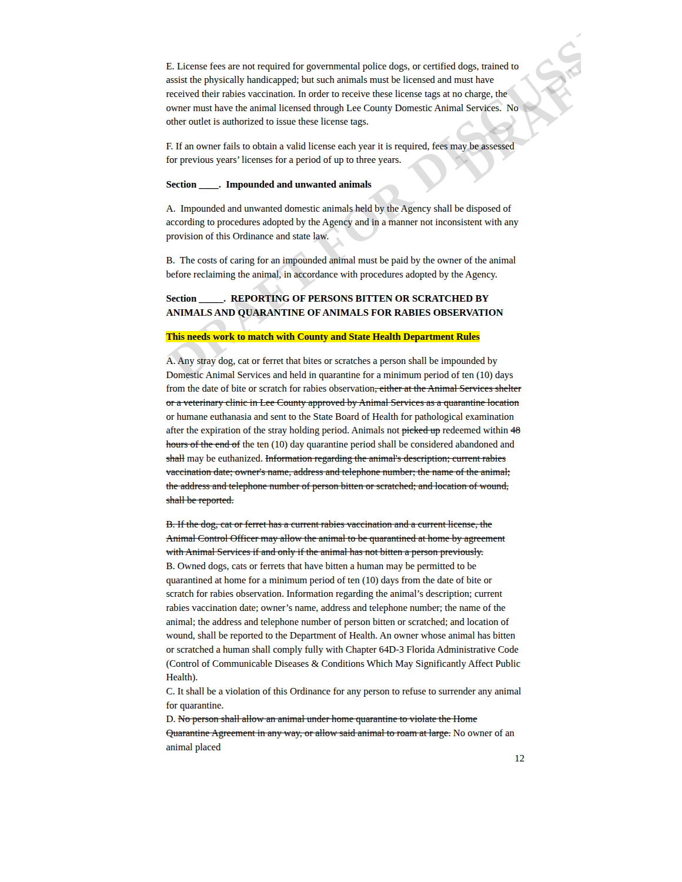DRAFT FOR DISCUSSION 060309 DRAFT FOR DISCUSSION 060309
E. License fees are not required for governmental police dogs, or certified dogs, trained to assist the physically handicapped; but such animals must be licensed and must have received their rabies vaccination. In order to receive these license tags at no charge, the owner must have the animal licensed through Lee County Domestic Animal Services. No other outlet is authorized to issue these license tags.
F. If an owner fails to obtain a valid license each year it is required, fees may be assessed for previous years’ licenses for a period of up to three years.
Section ____. Impounded and unwanted animals
A. Impounded and unwanted domestic animals held by the Agency shall be disposed of according to procedures adopted by the Agency and in a manner not inconsistent with any provision of this Ordinance and state law.
B. The costs of caring for an impounded animal must be paid by the owner of the animal before reclaiming the animal, in accordance with procedures adopted by the Agency.
Section _____. REPORTING OF PERSONS BITTEN OR SCRATCHED BY ANIMALS AND QUARANTINE OF ANIMALS FOR RABIES OBSERVATION
This needs work to match with County and State Health Department Rules
A. Any stray dog, cat or ferret that bites or scratches a person shall be impounded by Domestic Animal Services and held in quarantine for a minimum period of ten (10) days from the date of bite or scratch for rabies observation, either at the Animal Services shelter or a veterinary clinic in Lee County approved by Animal Services as a quarantine location or humane euthanasia and sent to the State Board of Health for pathological examination after the expiration of the stray holding period. Animals not picked up redeemed within 48 hours of the end of the ten (10) day quarantine period shall be considered abandoned and shall may be euthanized. Information regarding the animal's description; current rabies vaccination date; owner's name, address and telephone number; the name of the animal; the address and telephone number of person bitten or scratched; and location of wound, shall be reported.
B. If the dog, cat or ferret has a current rabies vaccination and a current license, the Animal Control Officer may allow the animal to be quarantined at home by agreement with Animal Services if and only if the animal has not bitten a person previously.
B. Owned dogs, cats or ferrets that have bitten a human may be permitted to be quarantined at home for a minimum period of ten (10) days from the date of bite or scratch for rabies observation. Information regarding the animal’s description; current rabies vaccination date; owner’s name, address and telephone number; the name of the animal; the address and telephone number of person bitten or scratched; and location of wound, shall be reported to the Department of Health. An owner whose animal has bitten or scratched a human shall comply fully with Chapter 64D-3 Florida Administrative Code (Control of Communicable Diseases & Conditions Which May Significantly Affect Public Health).
C. It shall be a violation of this Ordinance for any person to refuse to surrender any animal for quarantine.
D. No person shall allow an animal under home quarantine to violate the Home Quarantine Agreement in any way, or allow said animal to roam at large. No owner of an animal placed
12